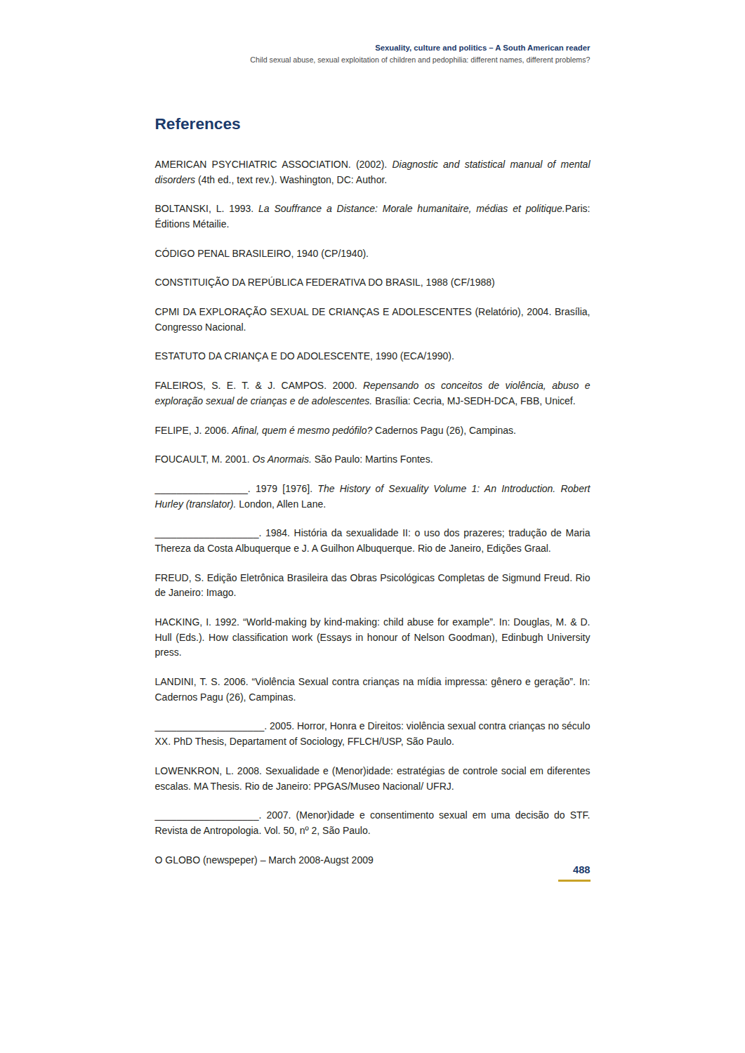Sexuality, culture and politics – A South American reader
Child sexual abuse, sexual exploitation of children and pedophilia: different names, different problems?
References
AMERICAN PSYCHIATRIC ASSOCIATION. (2002). Diagnostic and statistical manual of mental disorders (4th ed., text rev.). Washington, DC: Author.
BOLTANSKI, L. 1993. La Souffrance a Distance: Morale humanitaire, médias et politique. Paris: Éditions Métailie.
CÓDIGO PENAL BRASILEIRO, 1940 (CP/1940).
CONSTITUIÇÃO DA REPÚBLICA FEDERATIVA DO BRASIL, 1988 (CF/1988)
CPMI DA EXPLORAÇÃO SEXUAL DE CRIANÇAS E ADOLESCENTES (Relatório), 2004. Brasília, Congresso Nacional.
ESTATUTO DA CRIANÇA E DO ADOLESCENTE, 1990 (ECA/1990).
FALEIROS, S. E. T. & J. CAMPOS. 2000. Repensando os conceitos de violência, abuso e exploração sexual de crianças e de adolescentes. Brasília: Cecria, MJ-SEDH-DCA, FBB, Unicef.
FELIPE, J. 2006. Afinal, quem é mesmo pedófilo? Cadernos Pagu (26), Campinas.
FOUCAULT, M. 2001. Os Anormais. São Paulo: Martins Fontes.
_________________. 1979 [1976]. The History of Sexuality Volume 1: An Introduction. Robert Hurley (translator). London, Allen Lane.
___________________. 1984. História da sexualidade II: o uso dos prazeres; tradução de Maria Thereza da Costa Albuquerque e J. A Guilhon Albuquerque. Rio de Janeiro, Edições Graal.
FREUD, S. Edição Eletrônica Brasileira das Obras Psicológicas Completas de Sigmund Freud. Rio de Janeiro: Imago.
HACKING, I. 1992. “World-making by kind-making: child abuse for example”. In: Douglas, M. & D. Hull (Eds.). How classification work (Essays in honour of Nelson Goodman), Edinbugh University press.
LANDINI, T. S. 2006. “Violência Sexual contra crianças na mídia impressa: gênero e geração”. In: Cadernos Pagu (26), Campinas.
____________________. 2005. Horror, Honra e Direitos: violência sexual contra crianças no século XX. PhD Thesis, Departament of Sociology, FFLCH/USP, São Paulo.
LOWENKRON, L. 2008. Sexualidade e (Menor)idade: estratégias de controle social em diferentes escalas. MA Thesis. Rio de Janeiro: PPGAS/Museo Nacional/ UFRJ.
___________________. 2007. (Menor)idade e consentimento sexual em uma decisão do STF. Revista de Antropologia. Vol. 50, nº 2, São Paulo.
O GLOBO (newspeper) – March 2008-Augst 2009
488